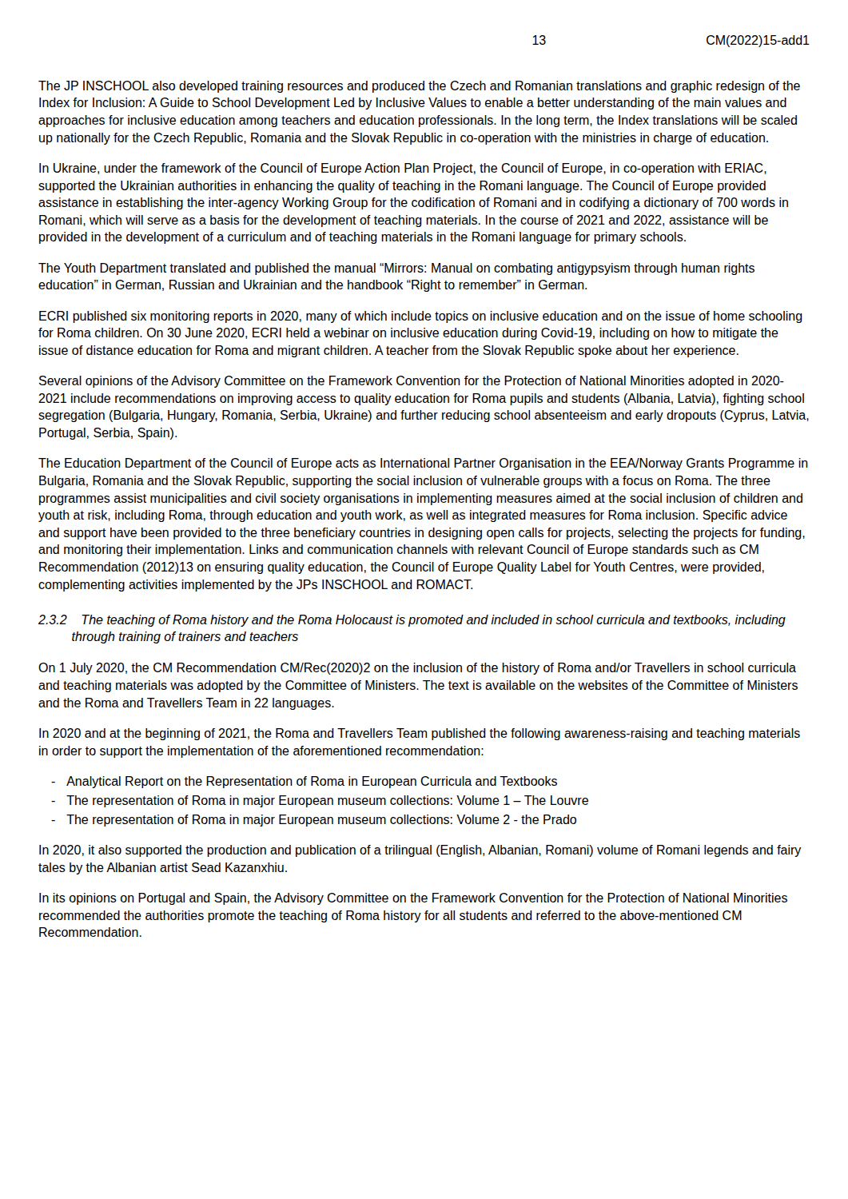13 CM(2022)15-add1
The JP INSCHOOL also developed training resources and produced the Czech and Romanian translations and graphic redesign of the Index for Inclusion: A Guide to School Development Led by Inclusive Values to enable a better understanding of the main values and approaches for inclusive education among teachers and education professionals. In the long term, the Index translations will be scaled up nationally for the Czech Republic, Romania and the Slovak Republic in co-operation with the ministries in charge of education.
In Ukraine, under the framework of the Council of Europe Action Plan Project, the Council of Europe, in co-operation with ERIAC, supported the Ukrainian authorities in enhancing the quality of teaching in the Romani language. The Council of Europe provided assistance in establishing the inter-agency Working Group for the codification of Romani and in codifying a dictionary of 700 words in Romani, which will serve as a basis for the development of teaching materials. In the course of 2021 and 2022, assistance will be provided in the development of a curriculum and of teaching materials in the Romani language for primary schools.
The Youth Department translated and published the manual “Mirrors: Manual on combating antigypsyism through human rights education” in German, Russian and Ukrainian and the handbook “Right to remember” in German.
ECRI published six monitoring reports in 2020, many of which include topics on inclusive education and on the issue of home schooling for Roma children. On 30 June 2020, ECRI held a webinar on inclusive education during Covid-19, including on how to mitigate the issue of distance education for Roma and migrant children. A teacher from the Slovak Republic spoke about her experience.
Several opinions of the Advisory Committee on the Framework Convention for the Protection of National Minorities adopted in 2020-2021 include recommendations on improving access to quality education for Roma pupils and students (Albania, Latvia), fighting school segregation (Bulgaria, Hungary, Romania, Serbia, Ukraine) and further reducing school absenteeism and early dropouts (Cyprus, Latvia, Portugal, Serbia, Spain).
The Education Department of the Council of Europe acts as International Partner Organisation in the EEA/Norway Grants Programme in Bulgaria, Romania and the Slovak Republic, supporting the social inclusion of vulnerable groups with a focus on Roma. The three programmes assist municipalities and civil society organisations in implementing measures aimed at the social inclusion of children and youth at risk, including Roma, through education and youth work, as well as integrated measures for Roma inclusion. Specific advice and support have been provided to the three beneficiary countries in designing open calls for projects, selecting the projects for funding, and monitoring their implementation. Links and communication channels with relevant Council of Europe standards such as CM Recommendation (2012)13 on ensuring quality education, the Council of Europe Quality Label for Youth Centres, were provided, complementing activities implemented by the JPs INSCHOOL and ROMACT.
2.3.2 The teaching of Roma history and the Roma Holocaust is promoted and included in school curricula and textbooks, including through training of trainers and teachers
On 1 July 2020, the CM Recommendation CM/Rec(2020)2 on the inclusion of the history of Roma and/or Travellers in school curricula and teaching materials was adopted by the Committee of Ministers. The text is available on the websites of the Committee of Ministers and the Roma and Travellers Team in 22 languages.
In 2020 and at the beginning of 2021, the Roma and Travellers Team published the following awareness-raising and teaching materials in order to support the implementation of the aforementioned recommendation:
Analytical Report on the Representation of Roma in European Curricula and Textbooks
The representation of Roma in major European museum collections: Volume 1 – The Louvre
The representation of Roma in major European museum collections: Volume 2 - the Prado
In 2020, it also supported the production and publication of a trilingual (English, Albanian, Romani) volume of Romani legends and fairy tales by the Albanian artist Sead Kazanxhiu.
In its opinions on Portugal and Spain, the Advisory Committee on the Framework Convention for the Protection of National Minorities recommended the authorities promote the teaching of Roma history for all students and referred to the above-mentioned CM Recommendation.